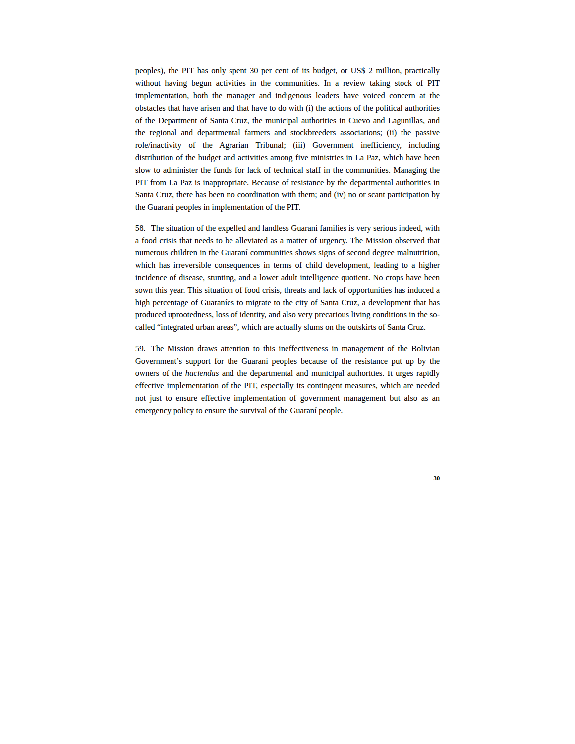peoples), the PIT has only spent 30 per cent of its budget, or US$ 2 million, practically without having begun activities in the communities. In a review taking stock of PIT implementation, both the manager and indigenous leaders have voiced concern at the obstacles that have arisen and that have to do with (i) the actions of the political authorities of the Department of Santa Cruz, the municipal authorities in Cuevo and Lagunillas, and the regional and departmental farmers and stockbreeders associations; (ii) the passive role/inactivity of the Agrarian Tribunal; (iii) Government inefficiency, including distribution of the budget and activities among five ministries in La Paz, which have been slow to administer the funds for lack of technical staff in the communities. Managing the PIT from La Paz is inappropriate. Because of resistance by the departmental authorities in Santa Cruz, there has been no coordination with them; and (iv) no or scant participation by the Guaraní peoples in implementation of the PIT.
58. The situation of the expelled and landless Guaraní families is very serious indeed, with a food crisis that needs to be alleviated as a matter of urgency. The Mission observed that numerous children in the Guaraní communities shows signs of second degree malnutrition, which has irreversible consequences in terms of child development, leading to a higher incidence of disease, stunting, and a lower adult intelligence quotient. No crops have been sown this year. This situation of food crisis, threats and lack of opportunities has induced a high percentage of Guaraníes to migrate to the city of Santa Cruz, a development that has produced uprootedness, loss of identity, and also very precarious living conditions in the so-called “integrated urban areas”, which are actually slums on the outskirts of Santa Cruz.
59. The Mission draws attention to this ineffectiveness in management of the Bolivian Government’s support for the Guaraní peoples because of the resistance put up by the owners of the haciendas and the departmental and municipal authorities. It urges rapidly effective implementation of the PIT, especially its contingent measures, which are needed not just to ensure effective implementation of government management but also as an emergency policy to ensure the survival of the Guaraní people.
30